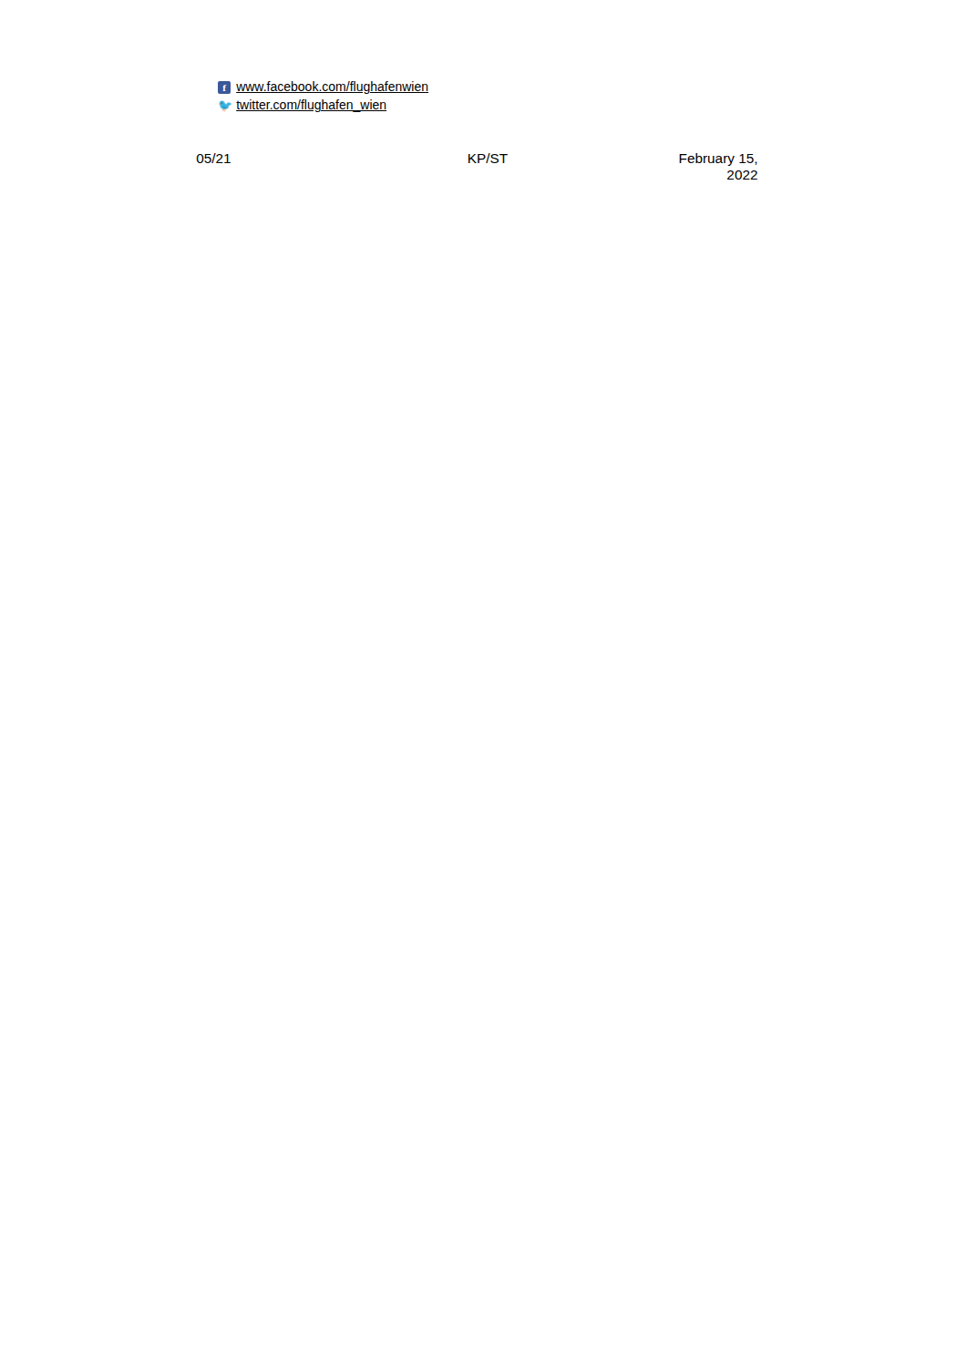f www.facebook.com/flughafenwien
🐦 twitter.com/flughafen_wien
05/21
KP/ST
February 15, 2022